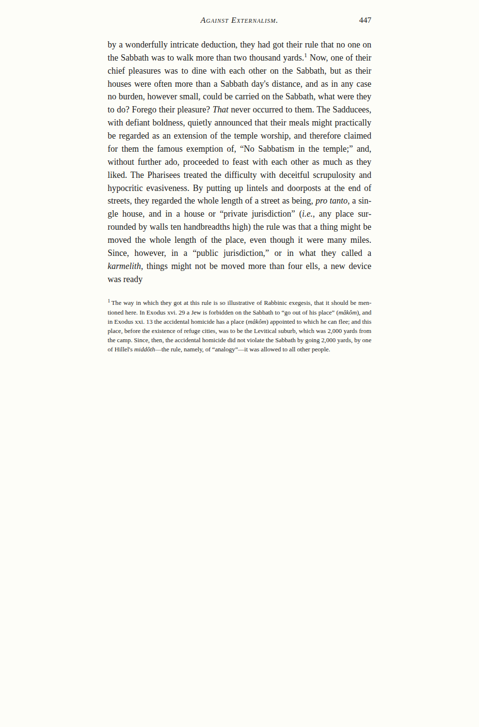Against Externalism. 447
by a wonderfully intricate deduction, they had got their rule that no one on the Sabbath was to walk more than two thousand yards.1 Now, one of their chief pleasures was to dine with each other on the Sabbath, but as their houses were often more than a Sabbath day's distance, and as in any case no burden, however small, could be carried on the Sabbath, what were they to do? Forego their pleasure? That never occurred to them. The Sadducees, with defiant boldness, quietly announced that their meals might practically be regarded as an extension of the temple worship, and therefore claimed for them the famous exemption of, “No Sabbatism in the temple;” and, without further ado, proceeded to feast with each other as much as they liked. The Pharisees treated the difficulty with deceitful scrupulosity and hypocritic evasiveness. By putting up lintels and doorposts at the end of streets, they regarded the whole length of a street as being, pro tanto, a single house, and in a house or “private jurisdiction” (i.e., any place surrounded by walls ten handbreadths high) the rule was that a thing might be moved the whole length of the place, even though it were many miles. Since, however, in a “public jurisdiction,” or in what they called a karmelith, things might not be moved more than four ells, a new device was ready
1 The way in which they got at this rule is so illustrative of Rabbinic exegesis, that it should be mentioned here. In Exodus xvi. 29 a Jew is forbidden on the Sabbath to “go out of his place” (mâkôm), and in Exodus xxi. 13 the accidental homicide has a place (mâkôm) appointed to which he can flee; and this place, before the existence of refuge cities, was to be the Levitical suburb, which was 2,000 yards from the camp. Since, then, the accidental homicide did not violate the Sabbath by going 2,000 yards, by one of Hillel's middôth—the rule, namely, of “analogy”—it was allowed to all other people.